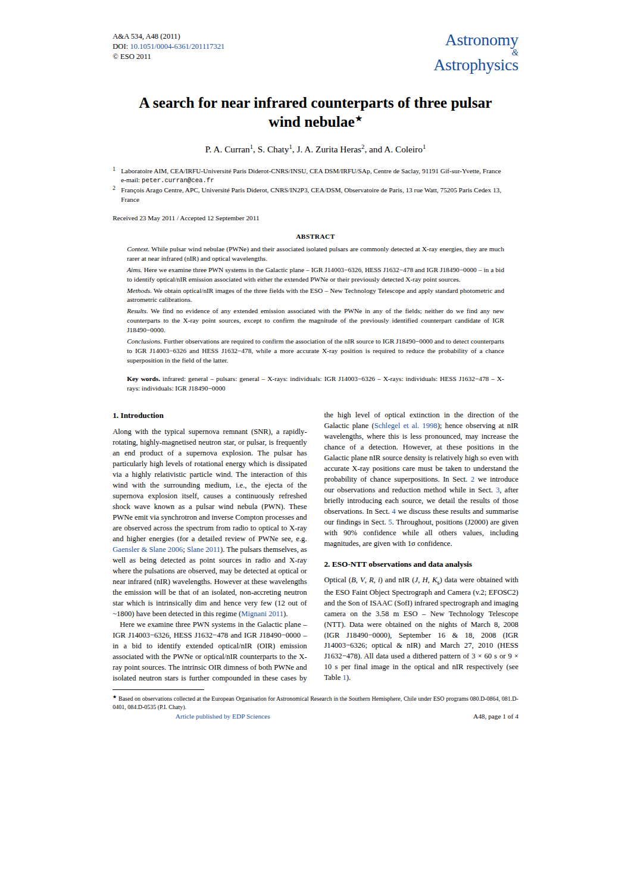A&A 534, A48 (2011)
DOI: 10.1051/0004-6361/201117321
© ESO 2011
Astronomy
&
Astrophysics
A search for near infrared counterparts of three pulsar wind nebulae★
P. A. Curran1, S. Chaty1, J. A. Zurita Heras2, and A. Coleiro1
Laboratoire AIM, CEA/IRFU-Université Paris Diderot-CNRS/INSU, CEA DSM/IRFU/SAp, Centre de Saclay, 91191 Gif-sur-Yvette, France
e-mail: peter.curran@cea.fr
François Arago Centre, APC, Université Paris Diderot, CNRS/IN2P3, CEA/DSM, Observatoire de Paris, 13 rue Watt, 75205 Paris Cedex 13, France
Received 23 May 2011 / Accepted 12 September 2011
ABSTRACT
Context. While pulsar wind nebulae (PWNe) and their associated isolated pulsars are commonly detected at X-ray energies, they are much rarer at near infrared (nIR) and optical wavelengths.
Aims. Here we examine three PWN systems in the Galactic plane – IGR J14003−6326, HESS J1632−478 and IGR J18490−0000 – in a bid to identify optical/nIR emission associated with either the extended PWNe or their previously detected X-ray point sources.
Methods. We obtain optical/nIR images of the three fields with the ESO – New Technology Telescope and apply standard photometric and astrometric calibrations.
Results. We find no evidence of any extended emission associated with the PWNe in any of the fields; neither do we find any new counterparts to the X-ray point sources, except to confirm the magnitude of the previously identified counterpart candidate of IGR J18490−0000.
Conclusions. Further observations are required to confirm the association of the nIR source to IGR J18490−0000 and to detect counterparts to IGR J14003−6326 and HESS J1632−478, while a more accurate X-ray position is required to reduce the probability of a chance superposition in the field of the latter.
Key words. infrared: general – pulsars: general – X-rays: individuals: IGR J14003−6326 – X-rays: individuals: HESS J1632−478 – X-rays: individuals: IGR J18490−0000
1. Introduction
Along with the typical supernova remnant (SNR), a rapidly-rotating, highly-magnetised neutron star, or pulsar, is frequently an end product of a supernova explosion. The pulsar has particularly high levels of rotational energy which is dissipated via a highly relativistic particle wind. The interaction of this wind with the surrounding medium, i.e., the ejecta of the supernova explosion itself, causes a continuously refreshed shock wave known as a pulsar wind nebula (PWN). These PWNe emit via synchrotron and inverse Compton processes and are observed across the spectrum from radio to optical to X-ray and higher energies (for a detailed review of PWNe see, e.g. Gaensler & Slane 2006; Slane 2011). The pulsars themselves, as well as being detected as point sources in radio and X-ray where the pulsations are observed, may be detected at optical or near infrared (nIR) wavelengths. However at these wavelengths the emission will be that of an isolated, non-accreting neutron star which is intrinsically dim and hence very few (12 out of ~1800) have been detected in this regime (Mignani 2011).
Here we examine three PWN systems in the Galactic plane – IGR J14003−6326, HESS J1632−478 and IGR J18490−0000 – in a bid to identify extended optical/nIR (OIR) emission associated with the PWNe or optical/nIR counterparts to the X-ray point sources. The intrinsic OIR dimness of both PWNe and isolated neutron stars is further compounded in these cases by the high level of optical extinction in the direction of the Galactic plane (Schlegel et al. 1998); hence observing at nIR wavelengths, where this is less pronounced, may increase the chance of a detection. However, at these positions in the Galactic plane nIR source density is relatively high so even with accurate X-ray positions care must be taken to understand the probability of chance superpositions. In Sect. 2 we introduce our observations and reduction method while in Sect. 3, after briefly introducing each source, we detail the results of those observations. In Sect. 4 we discuss these results and summarise our findings in Sect. 5. Throughout, positions (J2000) are given with 90% confidence while all others values, including magnitudes, are given with 1σ confidence.
2. ESO-NTT observations and data analysis
Optical (B, V, R, i) and nIR (J, H, Ks) data were obtained with the ESO Faint Object Spectrograph and Camera (v.2; EFOSC2) and the Son of ISAAC (SofI) infrared spectrograph and imaging camera on the 3.58 m ESO – New Technology Telescope (NTT). Data were obtained on the nights of March 8, 2008 (IGR J18490−0000), September 16 & 18, 2008 (IGR J14003−6326; optical & nIR) and March 27, 2010 (HESS J1632−478). All data used a dithered pattern of 3 × 60 s or 9 × 10 s per final image in the optical and nIR respectively (see Table 1).
★ Based on observations collected at the European Organisation for Astronomical Research in the Southern Hemisphere, Chile under ESO programs 080.D-0864, 081.D-0401, 084.D-0535 (P.I. Chaty).
Article published by EDP Sciences
A48, page 1 of 4